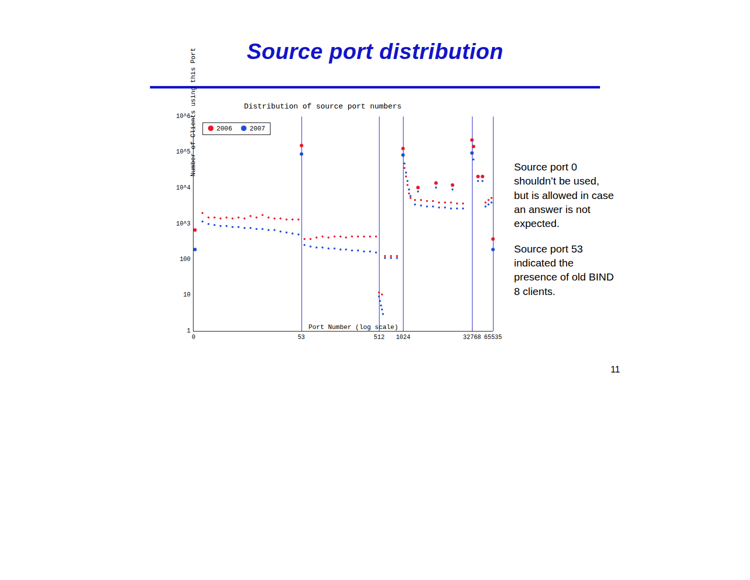Source port distribution
Distribution of source port numbers
Number of Clients using this Port
Port Number (log scale)
10^6
10^5
10^4
10^3
100
10
1
0
53
512
1024
32768
65535
2006 2007
Source port 0 shouldn’t be used, but is allowed in case an answer is not expected.
Source port 53 indicated the presence of old BIND 8 clients.
11